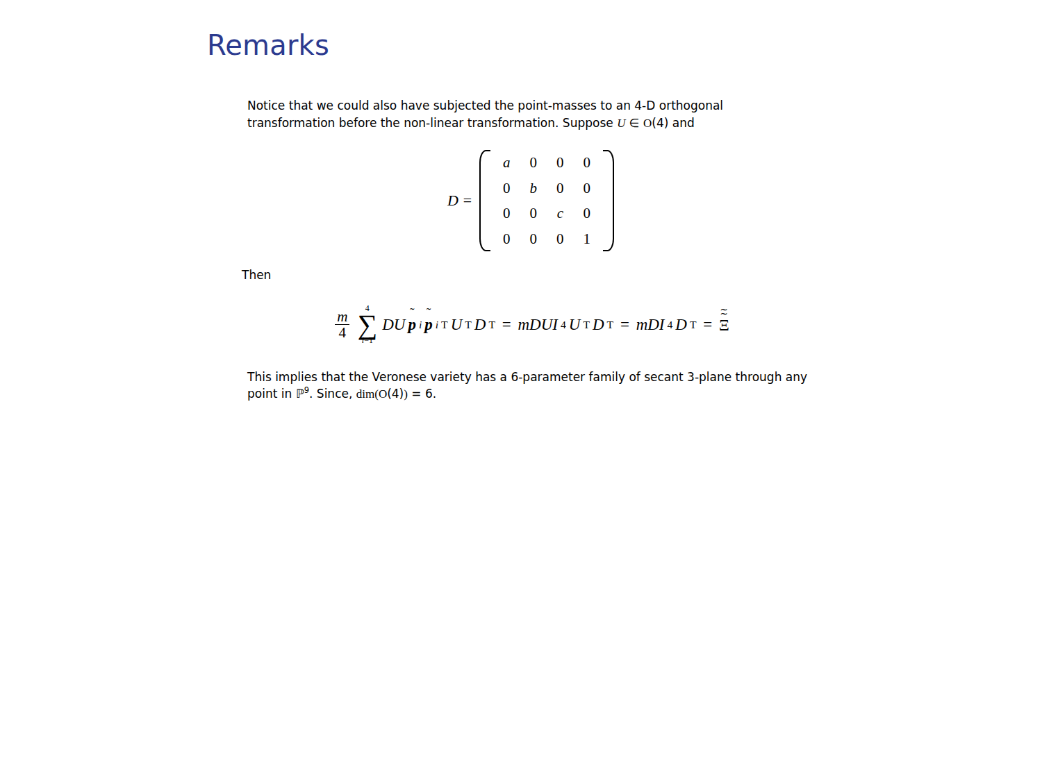Remarks
Notice that we could also have subjected the point-masses to an 4-D orthogonal transformation before the non-linear transformation. Suppose U ∈ O(4) and
D =
| a | 0 | 0 | 0 |
| 0 | b | 0 | 0 |
| 0 | 0 | c | 0 |
| 0 | 0 | 0 | 1 |
Then
m 4 4 ∑ i=1 DU p˜ip˜iTUTDT = mDUI4UTDT = mDI4DT = ˜˜Ξ
This implies that the Veronese variety has a 6-parameter family of secant 3-plane through any point in ℙ9. Since, dim(O(4)) = 6.